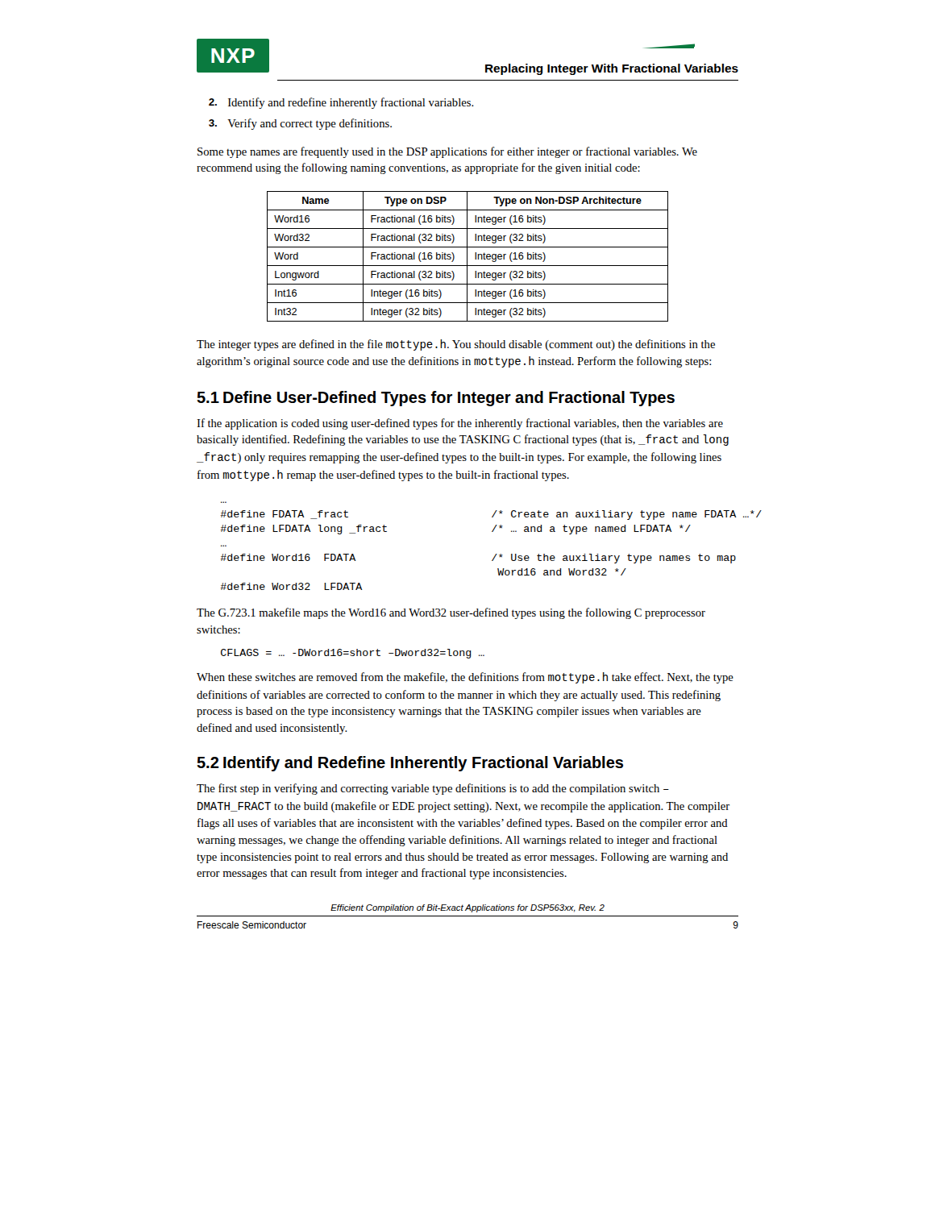NXP
Replacing Integer With Fractional Variables
2. Identify and redefine inherently fractional variables.
3. Verify and correct type definitions.
Some type names are frequently used in the DSP applications for either integer or fractional variables. We recommend using the following naming conventions, as appropriate for the given initial code:
| Name | Type on DSP | Type on Non-DSP Architecture |
| --- | --- | --- |
| Word16 | Fractional (16 bits) | Integer (16 bits) |
| Word32 | Fractional (32 bits) | Integer (32 bits) |
| Word | Fractional (16 bits) | Integer (16 bits) |
| Longword | Fractional (32 bits) | Integer (32 bits) |
| Int16 | Integer (16 bits) | Integer (16 bits) |
| Int32 | Integer (32 bits) | Integer (32 bits) |
The integer types are defined in the file mottype.h. You should disable (comment out) the definitions in the algorithm’s original source code and use the definitions in mottype.h instead. Perform the following steps:
5.1 Define User-Defined Types for Integer and Fractional Types
If the application is coded using user-defined types for the inherently fractional variables, then the variables are basically identified. Redefining the variables to use the TASKING C fractional types (that is, _fract and long _fract) only requires remapping the user-defined types to the built-in types. For example, the following lines from mottype.h remap the user-defined types to the built-in fractional types.
…
#define FDATA _fract                      /* Create an auxiliary type name FDATA …*/
#define LFDATA long _fract                /* … and a type named LFDATA */
…
#define Word16  FDATA                     /* Use the auxiliary type names to map
                                           Word16 and Word32 */
#define Word32  LFDATA
The G.723.1 makefile maps the Word16 and Word32 user-defined types using the following C preprocessor switches:
CFLAGS = … -DWord16=short –Dword32=long …
When these switches are removed from the makefile, the definitions from mottype.h take effect. Next, the type definitions of variables are corrected to conform to the manner in which they are actually used. This redefining process is based on the type inconsistency warnings that the TASKING compiler issues when variables are defined and used inconsistently.
5.2 Identify and Redefine Inherently Fractional Variables
The first step in verifying and correcting variable type definitions is to add the compilation switch –DMATH_FRACT to the build (makefile or EDE project setting). Next, we recompile the application. The compiler flags all uses of variables that are inconsistent with the variables’ defined types. Based on the compiler error and warning messages, we change the offending variable definitions. All warnings related to integer and fractional type inconsistencies point to real errors and thus should be treated as error messages. Following are warning and error messages that can result from integer and fractional type inconsistencies.
Efficient Compilation of Bit-Exact Applications for DSP563xx, Rev. 2
Freescale Semiconductor
9